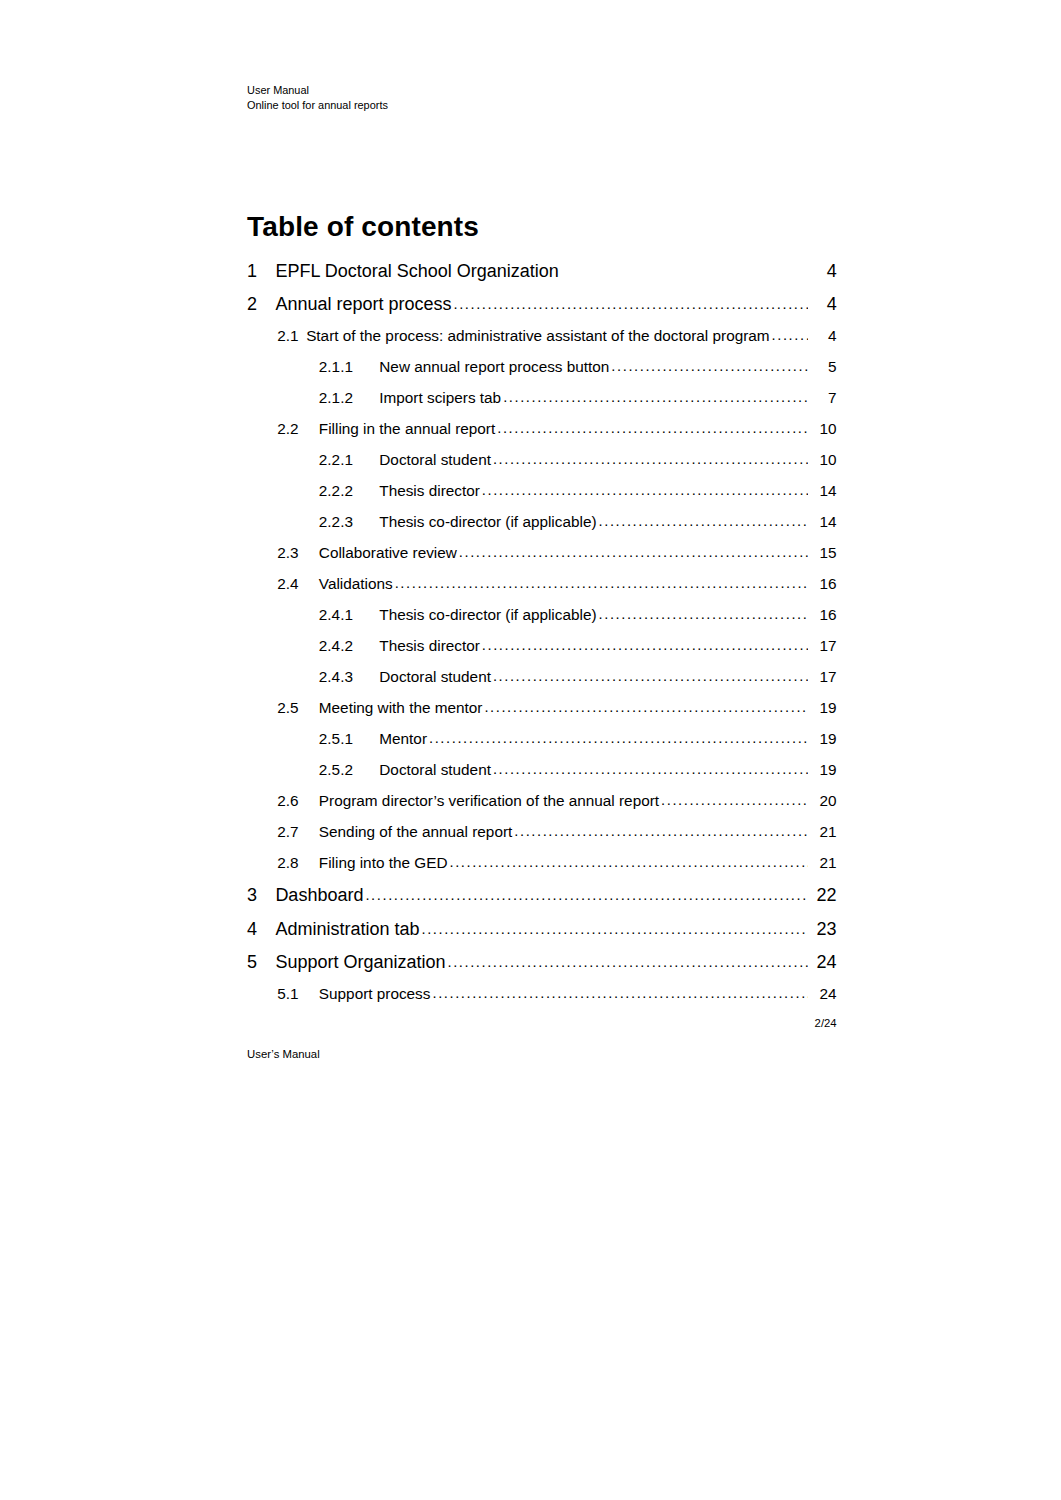User Manual
Online tool for annual reports
Table of contents
1 EPFL Doctoral School Organization .................................................................. 4
2 Annual report process ......................................................................................................................................... 4
2.1 Start of the process: administrative assistant of the doctoral program .............................. 4
2.1.1 New annual report process button ......................................................................................... 5
2.1.2 Import scipers tab ......................................................................................... 7
2.2 Filling in the annual report ......................................................................................... 10
2.2.1 Doctoral student ......................................................................................... 10
2.2.2 Thesis director ......................................................................................... 14
2.2.3 Thesis co-director (if applicable) ......................................................................................... 14
2.3 Collaborative review ......................................................................................... 15
2.4 Validations ......................................................................................... 16
2.4.1 Thesis co-director (if applicable) ......................................................................................... 16
2.4.2 Thesis director ......................................................................................... 17
2.4.3 Doctoral student ......................................................................................... 17
2.5 Meeting with the mentor ......................................................................................... 19
2.5.1 Mentor ......................................................................................... 19
2.5.2 Doctoral student ......................................................................................... 19
2.6 Program director’s verification of the annual report ......................................................................................... 20
2.7 Sending of the annual report ......................................................................................... 21
2.8 Filing into the GED ......................................................................................... 21
3 Dashboard ......................................................................................................................................... 22
4 Administration tab ......................................................................................................................................... 23
5 Support Organization ......................................................................................................................................... 24
5.1 Support process ......................................................................................... 24
2/24
User’s Manual